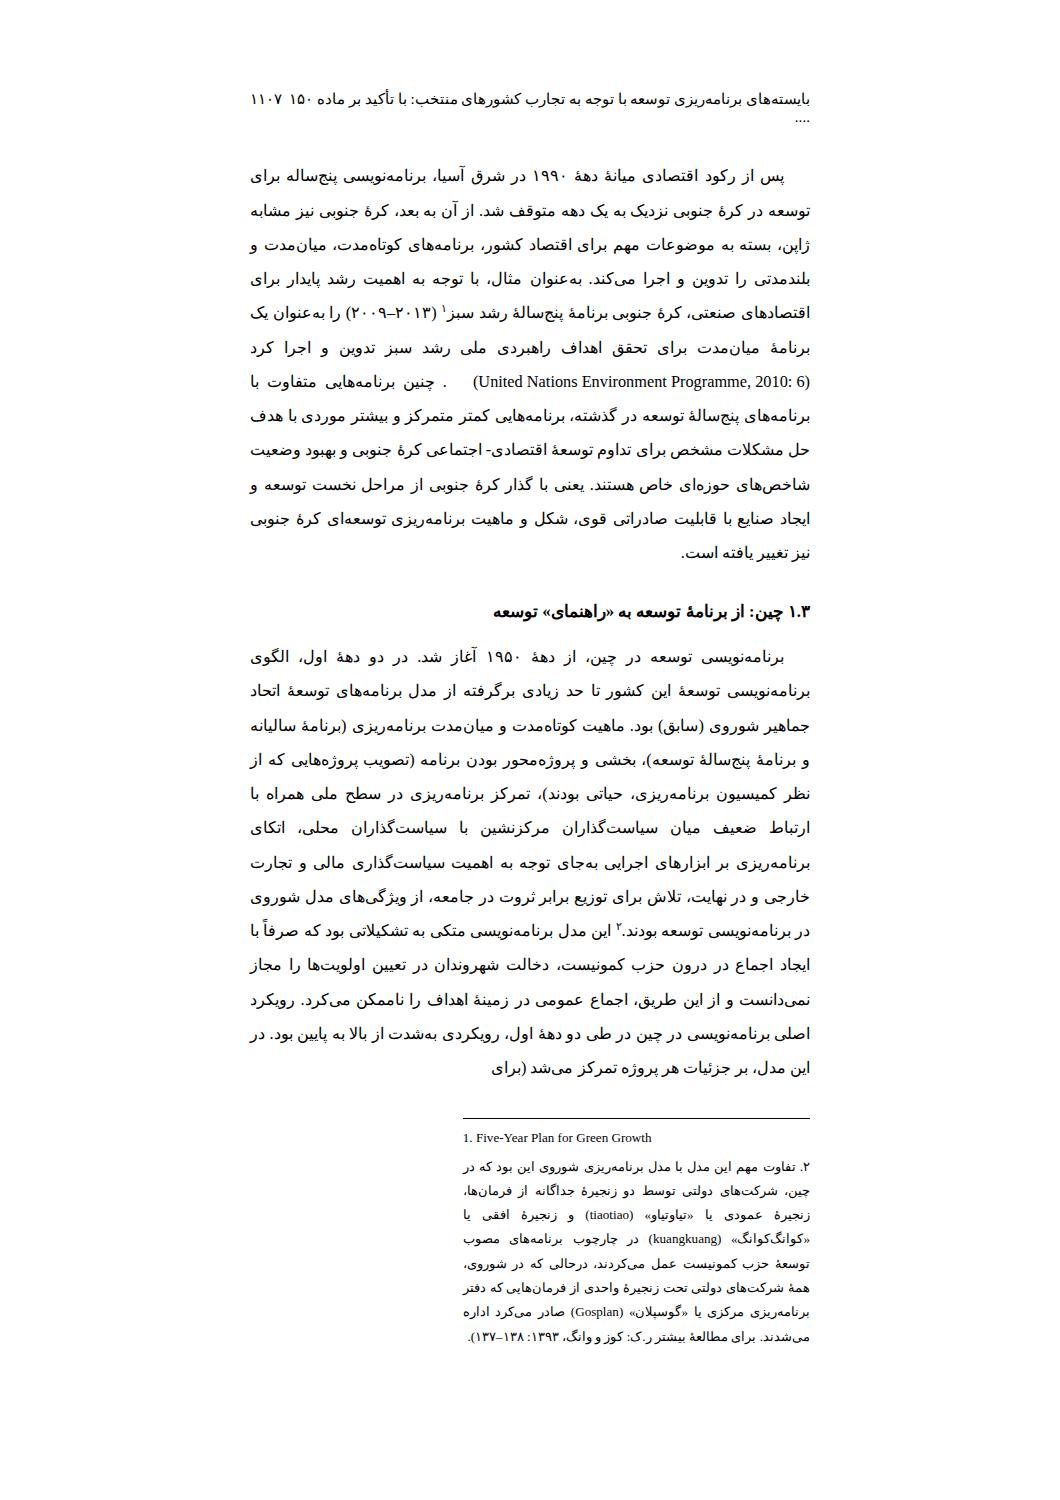بایسته‌های برنامه‌ریزی توسعه با توجه به تجارب کشورهای منتخب: با تأکید بر ماده ۱۵۰ .... ۱۱۰۷
پس از رکود اقتصادی میانهٔ دههٔ ۱۹۹۰ در شرق آسیا، برنامه‌نویسی پنج‌ساله برای توسعه در کرهٔ جنوبی نزدیک به یک دهه متوقف شد. از آن به بعد، کرهٔ جنوبی نیز مشابه ژاپن، بسته به موضوعات مهم برای اقتصاد کشور، برنامه‌های کوتاه‌مدت، میان‌مدت و بلندمدتی را تدوین و اجرا می‌کند. به‌عنوان مثال، با توجه به اهمیت رشد پایدار برای اقتصادهای صنعتی، کرهٔ جنوبی برنامهٔ پنج‌سالهٔ رشد سبز۱ (۲۰۱۳–۲۰۰۹) را به‌عنوان یک برنامهٔ میان‌مدت برای تحقق اهداف راهبردی ملی رشد سبز تدوین و اجرا کرد (United Nations Environment Programme, 2010: 6). چنین برنامه‌هایی متفاوت با برنامه‌های پنج‌سالهٔ توسعه در گذشته، برنامه‌هایی کمتر متمرکز و بیشتر موردی با هدف حل مشکلات مشخص برای تداوم توسعهٔ اقتصادی- اجتماعی کرهٔ جنوبی و بهبود وضعیت شاخص‌های حوزه‌ای خاص هستند. یعنی با گذار کرهٔ جنوبی از مراحل نخست توسعه و ایجاد صنایع با قابلیت صادراتی قوی، شکل و ماهیت برنامه‌ریزی توسعه‌ای کرهٔ جنوبی نیز تغییر یافته است.
۱.۳ چین: از برنامهٔ توسعه به «راهنمای» توسعه
برنامه‌نویسی توسعه در چین، از دههٔ ۱۹۵۰ آغاز شد. در دو دههٔ اول، الگوی برنامه‌نویسی توسعهٔ این کشور تا حد زیادی برگرفته از مدل برنامه‌های توسعهٔ اتحاد جماهیر شوروی (سابق) بود. ماهیت کوتاه‌مدت و میان‌مدت برنامه‌ریزی (برنامهٔ سالیانه و برنامهٔ پنج‌سالهٔ توسعه)، بخشی و پروژه‌محور بودن برنامه (تصویب پروژه‌هایی که از نظر کمیسیون برنامه‌ریزی، حیاتی بودند)، تمرکز برنامه‌ریزی در سطح ملی همراه با ارتباط ضعیف میان سیاست‌گذاران مرکزنشین با سیاست‌گذاران محلی، اتکای برنامه‌ریزی بر ابزارهای اجرایی به‌جای توجه به اهمیت سیاست‌گذاری مالی و تجارت خارجی و در نهایت، تلاش برای توزیع برابر ثروت در جامعه، از ویژگی‌های مدل شوروی در برنامه‌نویسی توسعه بودند.۲ این مدل برنامه‌نویسی متکی به تشکیلاتی بود که صرفاً با ایجاد اجماع در درون حزب کمونیست، دخالت شهروندان در تعیین اولویت‌ها را مجاز نمی‌دانست و از این طریق، اجماع عمومی در زمینهٔ اهداف را ناممکن می‌کرد. رویکرد اصلی برنامه‌نویسی در چین در طی دو دههٔ اول، رویکردی به‌شدت از بالا به پایین بود. در این مدل، بر جزئیات هر پروژه تمرکز می‌شد (برای
1. Five-Year Plan for Green Growth
۲. تفاوت مهم این مدل با مدل برنامه‌ریزی شوروی این بود که در چین، شرکت‌های دولتی توسط دو زنجیرهٔ جداگانه از فرمان‌ها، زنجیرهٔ عمودی یا «تیاوتیاو» (tiaotiao) و زنجیرهٔ افقی یا «کوانگ‌کوانگ» (kuangkuang) در چارچوب برنامه‌های مصوب توسعهٔ حزب کمونیست عمل می‌کردند، درحالی که در شوروی، همهٔ شرکت‌های دولتی تحت زنجیرهٔ واحدی از فرمان‌هایی که دفتر برنامه‌ریزی مرکزی یا «گوسپلان» (Gosplan) صادر می‌کرد اداره می‌شدند. برای مطالعهٔ بیشتر ر.ک: کوز و وانگ، ۱۳۹۳: ۱۳۸–۱۳۷).